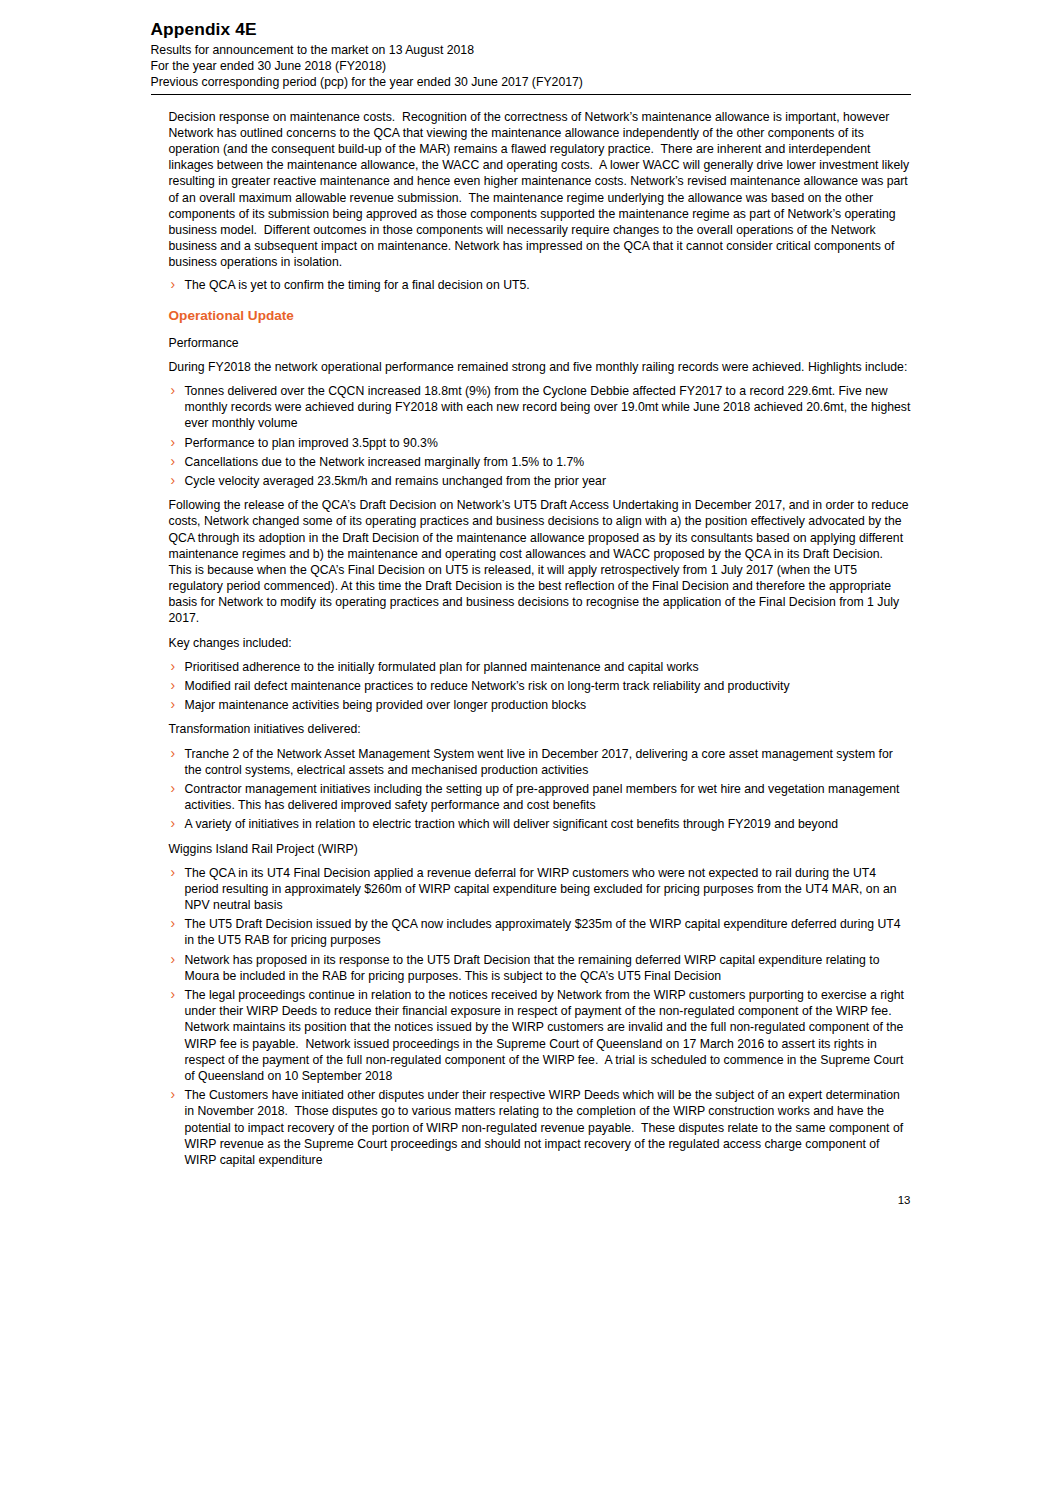Appendix 4E
Results for announcement to the market on 13 August 2018
For the year ended 30 June 2018 (FY2018)
Previous corresponding period (pcp) for the year ended 30 June 2017 (FY2017)
Decision response on maintenance costs. Recognition of the correctness of Network’s maintenance allowance is important, however Network has outlined concerns to the QCA that viewing the maintenance allowance independently of the other components of its operation (and the consequent build-up of the MAR) remains a flawed regulatory practice. There are inherent and interdependent linkages between the maintenance allowance, the WACC and operating costs. A lower WACC will generally drive lower investment likely resulting in greater reactive maintenance and hence even higher maintenance costs. Network’s revised maintenance allowance was part of an overall maximum allowable revenue submission. The maintenance regime underlying the allowance was based on the other components of its submission being approved as those components supported the maintenance regime as part of Network’s operating business model. Different outcomes in those components will necessarily require changes to the overall operations of the Network business and a subsequent impact on maintenance. Network has impressed on the QCA that it cannot consider critical components of business operations in isolation.
The QCA is yet to confirm the timing for a final decision on UT5.
Operational Update
Performance
During FY2018 the network operational performance remained strong and five monthly railing records were achieved. Highlights include:
Tonnes delivered over the CQCN increased 18.8mt (9%) from the Cyclone Debbie affected FY2017 to a record 229.6mt. Five new monthly records were achieved during FY2018 with each new record being over 19.0mt while June 2018 achieved 20.6mt, the highest ever monthly volume
Performance to plan improved 3.5ppt to 90.3%
Cancellations due to the Network increased marginally from 1.5% to 1.7%
Cycle velocity averaged 23.5km/h and remains unchanged from the prior year
Following the release of the QCA’s Draft Decision on Network’s UT5 Draft Access Undertaking in December 2017, and in order to reduce costs, Network changed some of its operating practices and business decisions to align with a) the position effectively advocated by the QCA through its adoption in the Draft Decision of the maintenance allowance proposed as by its consultants based on applying different maintenance regimes and b) the maintenance and operating cost allowances and WACC proposed by the QCA in its Draft Decision. This is because when the QCA’s Final Decision on UT5 is released, it will apply retrospectively from 1 July 2017 (when the UT5 regulatory period commenced). At this time the Draft Decision is the best reflection of the Final Decision and therefore the appropriate basis for Network to modify its operating practices and business decisions to recognise the application of the Final Decision from 1 July 2017.
Key changes included:
Prioritised adherence to the initially formulated plan for planned maintenance and capital works
Modified rail defect maintenance practices to reduce Network’s risk on long-term track reliability and productivity
Major maintenance activities being provided over longer production blocks
Transformation initiatives delivered:
Tranche 2 of the Network Asset Management System went live in December 2017, delivering a core asset management system for the control systems, electrical assets and mechanised production activities
Contractor management initiatives including the setting up of pre-approved panel members for wet hire and vegetation management activities. This has delivered improved safety performance and cost benefits
A variety of initiatives in relation to electric traction which will deliver significant cost benefits through FY2019 and beyond
Wiggins Island Rail Project (WIRP)
The QCA in its UT4 Final Decision applied a revenue deferral for WIRP customers who were not expected to rail during the UT4 period resulting in approximately $260m of WIRP capital expenditure being excluded for pricing purposes from the UT4 MAR, on an NPV neutral basis
The UT5 Draft Decision issued by the QCA now includes approximately $235m of the WIRP capital expenditure deferred during UT4 in the UT5 RAB for pricing purposes
Network has proposed in its response to the UT5 Draft Decision that the remaining deferred WIRP capital expenditure relating to Moura be included in the RAB for pricing purposes. This is subject to the QCA’s UT5 Final Decision
The legal proceedings continue in relation to the notices received by Network from the WIRP customers purporting to exercise a right under their WIRP Deeds to reduce their financial exposure in respect of payment of the non-regulated component of the WIRP fee. Network maintains its position that the notices issued by the WIRP customers are invalid and the full non-regulated component of the WIRP fee is payable. Network issued proceedings in the Supreme Court of Queensland on 17 March 2016 to assert its rights in respect of the payment of the full non-regulated component of the WIRP fee. A trial is scheduled to commence in the Supreme Court of Queensland on 10 September 2018
The Customers have initiated other disputes under their respective WIRP Deeds which will be the subject of an expert determination in November 2018. Those disputes go to various matters relating to the completion of the WIRP construction works and have the potential to impact recovery of the portion of WIRP non-regulated revenue payable. These disputes relate to the same component of WIRP revenue as the Supreme Court proceedings and should not impact recovery of the regulated access charge component of WIRP capital expenditure
13